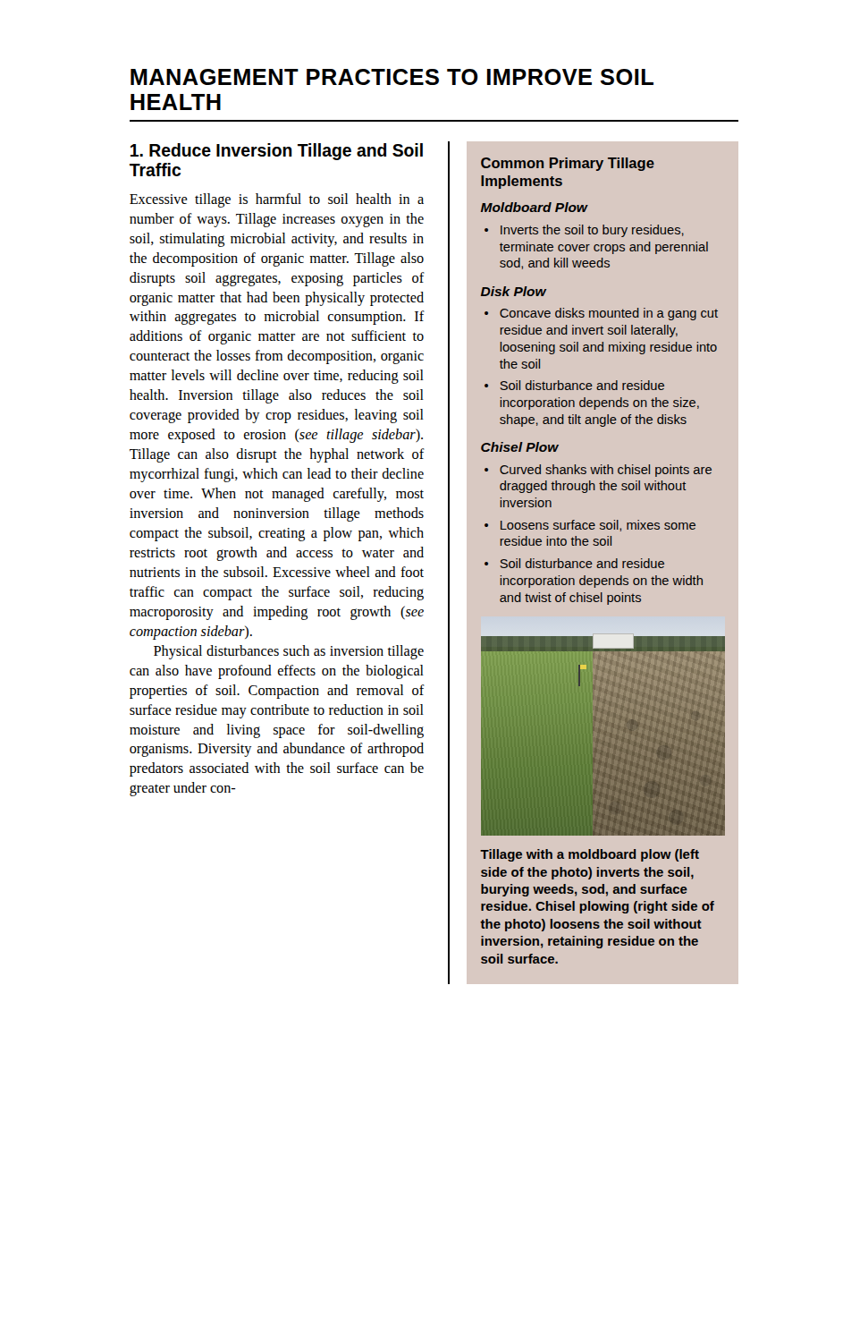Management Practices to Improve Soil Health
1. Reduce Inversion Tillage and Soil Traffic
Excessive tillage is harmful to soil health in a number of ways. Tillage increases oxygen in the soil, stimulating microbial activity, and results in the decomposition of organic matter. Tillage also disrupts soil aggregates, exposing particles of organic matter that had been physically protected within aggregates to microbial consumption. If additions of organic matter are not sufficient to counteract the losses from decomposition, organic matter levels will decline over time, reducing soil health. Inversion tillage also reduces the soil coverage provided by crop residues, leaving soil more exposed to erosion (see tillage sidebar). Tillage can also disrupt the hyphal network of mycorrhizal fungi, which can lead to their decline over time. When not managed carefully, most inversion and noninversion tillage methods compact the subsoil, creating a plow pan, which restricts root growth and access to water and nutrients in the subsoil. Excessive wheel and foot traffic can compact the surface soil, reducing macroporosity and impeding root growth (see compaction sidebar).
Physical disturbances such as inversion tillage can also have profound effects on the biological properties of soil. Compaction and removal of surface residue may contribute to reduction in soil moisture and living space for soil-dwelling organisms. Diversity and abundance of arthropod predators associated with the soil surface can be greater under con-
Common Primary Tillage Implements
Moldboard Plow
Inverts the soil to bury residues, terminate cover crops and perennial sod, and kill weeds
Disk Plow
Concave disks mounted in a gang cut residue and invert soil laterally, loosening soil and mixing residue into the soil
Soil disturbance and residue incorporation depends on the size, shape, and tilt angle of the disks
Chisel Plow
Curved shanks with chisel points are dragged through the soil without inversion
Loosens surface soil, mixes some residue into the soil
Soil disturbance and residue incorporation depends on the width and twist of chisel points
Tillage with a moldboard plow (left side of the photo) inverts the soil, burying weeds, sod, and surface residue. Chisel plowing (right side of the photo) loosens the soil without inversion, retaining residue on the soil surface.